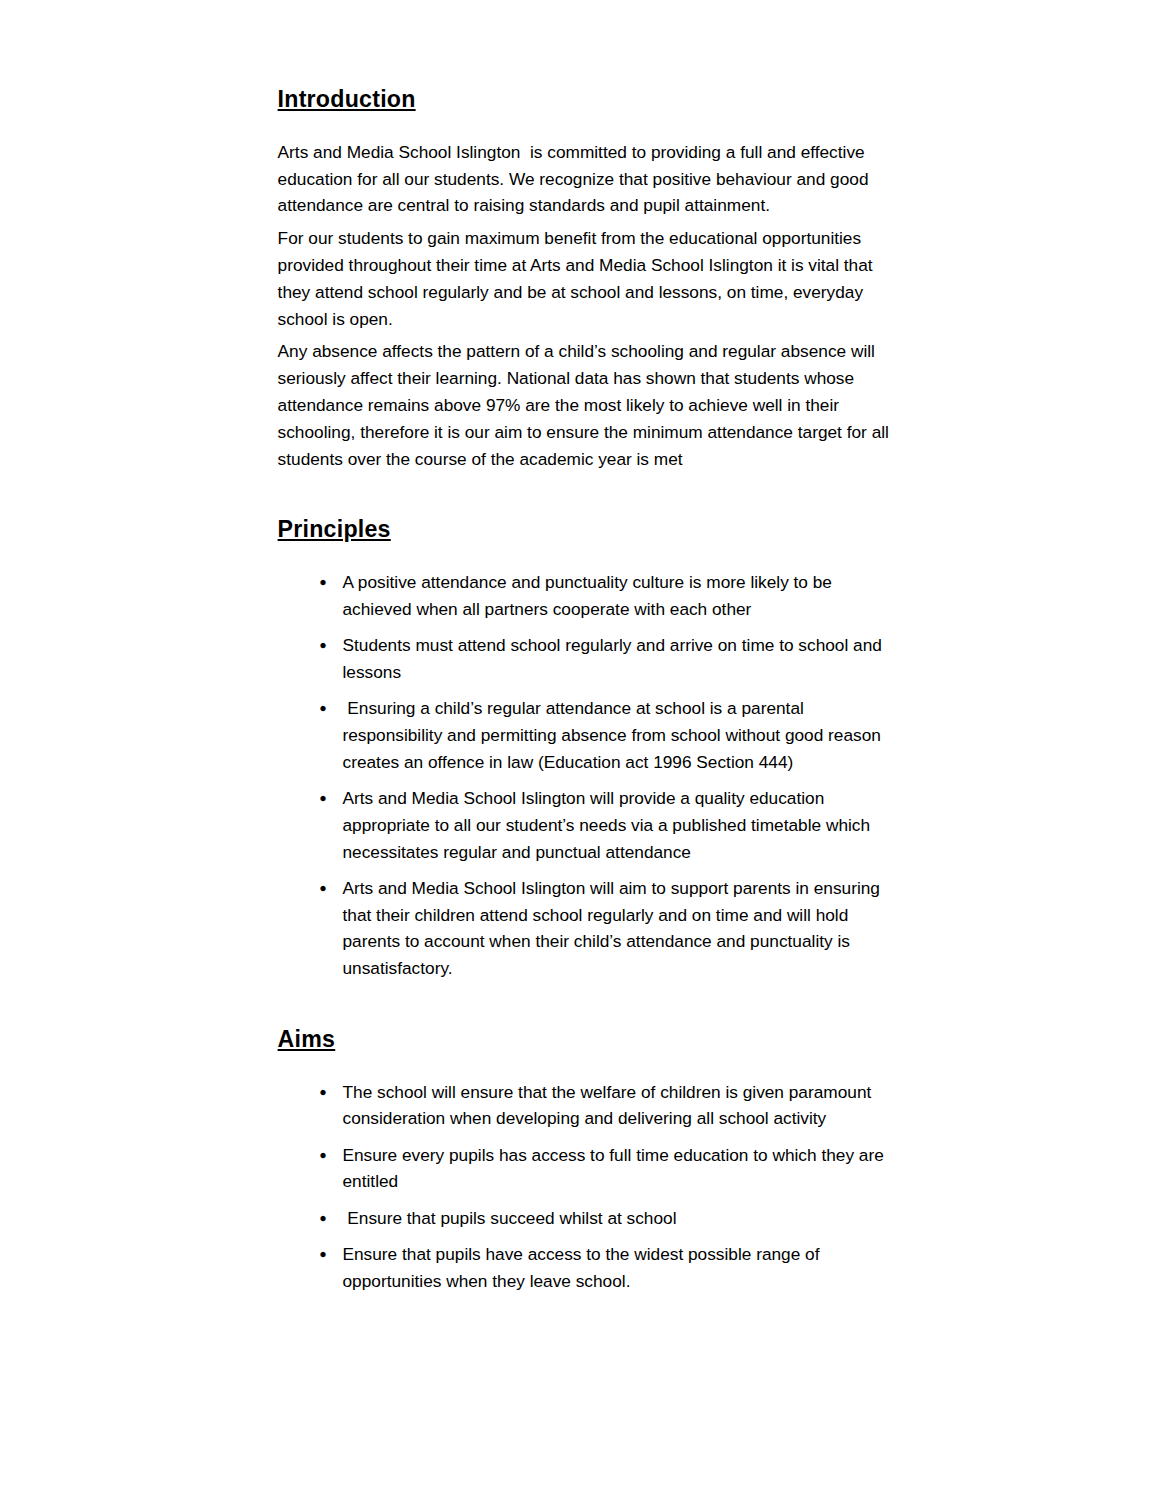Introduction
Arts and Media School Islington is committed to providing a full and effective education for all our students. We recognize that positive behaviour and good attendance are central to raising standards and pupil attainment.
For our students to gain maximum benefit from the educational opportunities provided throughout their time at Arts and Media School Islington it is vital that they attend school regularly and be at school and lessons, on time, everyday school is open.
Any absence affects the pattern of a child’s schooling and regular absence will seriously affect their learning. National data has shown that students whose attendance remains above 97% are the most likely to achieve well in their schooling, therefore it is our aim to ensure the minimum attendance target for all students over the course of the academic year is met
Principles
A positive attendance and punctuality culture is more likely to be achieved when all partners cooperate with each other
Students must attend school regularly and arrive on time to school and lessons
Ensuring a child’s regular attendance at school is a parental responsibility and permitting absence from school without good reason creates an offence in law (Education act 1996 Section 444)
Arts and Media School Islington will provide a quality education appropriate to all our student’s needs via a published timetable which necessitates regular and punctual attendance
Arts and Media School Islington will aim to support parents in ensuring that their children attend school regularly and on time and will hold parents to account when their child’s attendance and punctuality is unsatisfactory.
Aims
The school will ensure that the welfare of children is given paramount consideration when developing and delivering all school activity
Ensure every pupils has access to full time education to which they are entitled
Ensure that pupils succeed whilst at school
Ensure that pupils have access to the widest possible range of opportunities when they leave school.